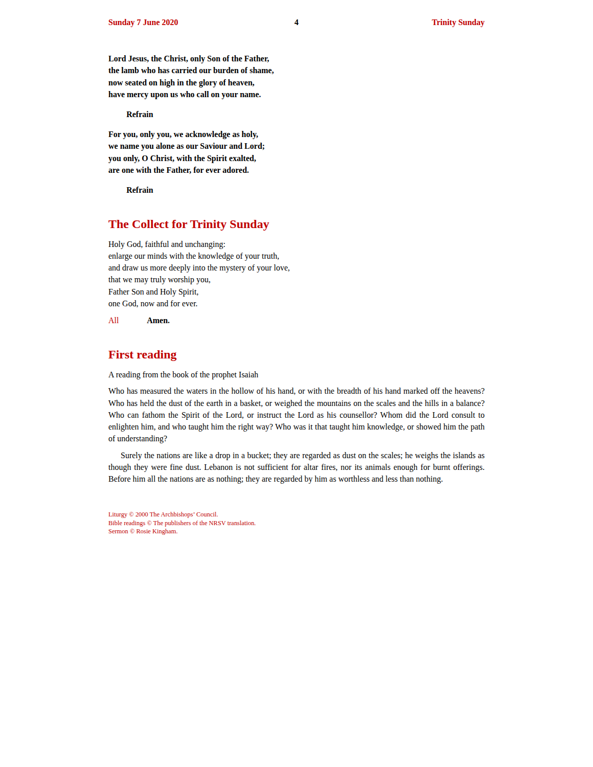Sunday 7 June 2020
4
Trinity Sunday
Lord Jesus, the Christ, only Son of the Father,
the lamb who has carried our burden of shame,
now seated on high in the glory of heaven,
have mercy upon us who call on your name.
Refrain
For you, only you, we acknowledge as holy,
we name you alone as our Saviour and Lord;
you only, O Christ, with the Spirit exalted,
are one with the Father, for ever adored.
Refrain
The Collect for Trinity Sunday
Holy God, faithful and unchanging:
enlarge our minds with the knowledge of your truth,
and draw us more deeply into the mystery of your love,
that we may truly worship you,
Father Son and Holy Spirit,
one God, now and for ever.
All Amen.
First reading
A reading from the book of the prophet Isaiah
Who has measured the waters in the hollow of his hand, or with the breadth of his hand marked off the heavens? Who has held the dust of the earth in a basket, or weighed the mountains on the scales and the hills in a balance? Who can fathom the Spirit of the Lord, or instruct the Lord as his counsellor? Whom did the Lord consult to enlighten him, and who taught him the right way? Who was it that taught him knowledge, or showed him the path of understanding?
Surely the nations are like a drop in a bucket; they are regarded as dust on the scales; he weighs the islands as though they were fine dust. Lebanon is not sufficient for altar fires, nor its animals enough for burnt offerings. Before him all the nations are as nothing; they are regarded by him as worthless and less than nothing.
Liturgy © 2000 The Archbishops’ Council.
Bible readings © The publishers of the NRSV translation.
Sermon © Rosie Kingham.